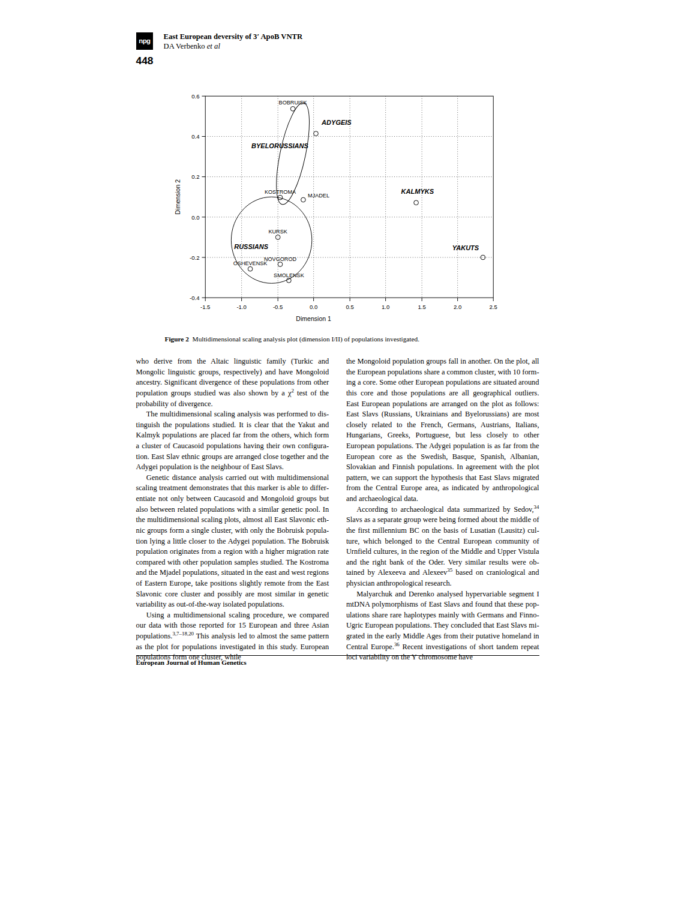npg
East European deversity of 3′ ApoB VNTR
DA Verbenko et al
448
0.6 0.4 0.2 0.0 -0.2 -0.4 -1.5 -1.0 -0.5 0.0 0.5 1.0 1.5 2.0 2.5 Dimension 1 Dimension 2 BOBRUISK KOSTROMA MJADEL KURSK NOVGOROD OSHEVENSK SMOLENSK ADYGEIS BYELORUSSIANS KALMYKS RUSSIANS YAKUTS
Figure 2 Multidimensional scaling analysis plot (dimension I/II) of populations investigated.
who derive from the Altaic linguistic family (Turkic and Mongolic linguistic groups, respectively) and have Mongoloid ancestry. Significant divergence of these populations from other population groups studied was also shown by a χ2 test of the probability of divergence.
The multidimensional scaling analysis was performed to distinguish the populations studied. It is clear that the Yakut and Kalmyk populations are placed far from the others, which form a cluster of Caucasoid populations having their own configuration. East Slav ethnic groups are arranged close together and the Adygei population is the neighbour of East Slavs.
Genetic distance analysis carried out with multidimensional scaling treatment demonstrates that this marker is able to differentiate not only between Caucasoid and Mongoloid groups but also between related populations with a similar genetic pool. In the multidimensional scaling plots, almost all East Slavonic ethnic groups form a single cluster, with only the Bobruisk population lying a little closer to the Adygei population. The Bobruisk population originates from a region with a higher migration rate compared with other population samples studied. The Kostroma and the Mjadel populations, situated in the east and west regions of Eastern Europe, take positions slightly remote from the East Slavonic core cluster and possibly are most similar in genetic variability as out-of-the-way isolated populations.
Using a multidimensional scaling procedure, we compared our data with those reported for 15 European and three Asian populations.3,7–18,20 This analysis led to almost the same pattern as the plot for populations investigated in this study. European populations form one cluster, while
the Mongoloid population groups fall in another. On the plot, all the European populations share a common cluster, with 10 forming a core. Some other European populations are situated around this core and those populations are all geographical outliers. East European populations are arranged on the plot as follows: East Slavs (Russians, Ukrainians and Byelorussians) are most closely related to the French, Germans, Austrians, Italians, Hungarians, Greeks, Portuguese, but less closely to other European populations. The Adygei population is as far from the European core as the Swedish, Basque, Spanish, Albanian, Slovakian and Finnish populations. In agreement with the plot pattern, we can support the hypothesis that East Slavs migrated from the Central Europe area, as indicated by anthropological and archaeological data.
According to archaeological data summarized by Sedov,34 Slavs as a separate group were being formed about the middle of the first millennium BC on the basis of Lusatian (Lausitz) culture, which belonged to the Central European community of Urnfield cultures, in the region of the Middle and Upper Vistula and the right bank of the Oder. Very similar results were obtained by Alexeeva and Alexeev35 based on craniological and physician anthropological research.
Malyarchuk and Derenko analysed hypervariable segment I mtDNA polymorphisms of East Slavs and found that these populations share rare haplotypes mainly with Germans and Finno-Ugric European populations. They concluded that East Slavs migrated in the early Middle Ages from their putative homeland in Central Europe.36 Recent investigations of short tandem repeat loci variability on the Y chromosome have
European Journal of Human Genetics